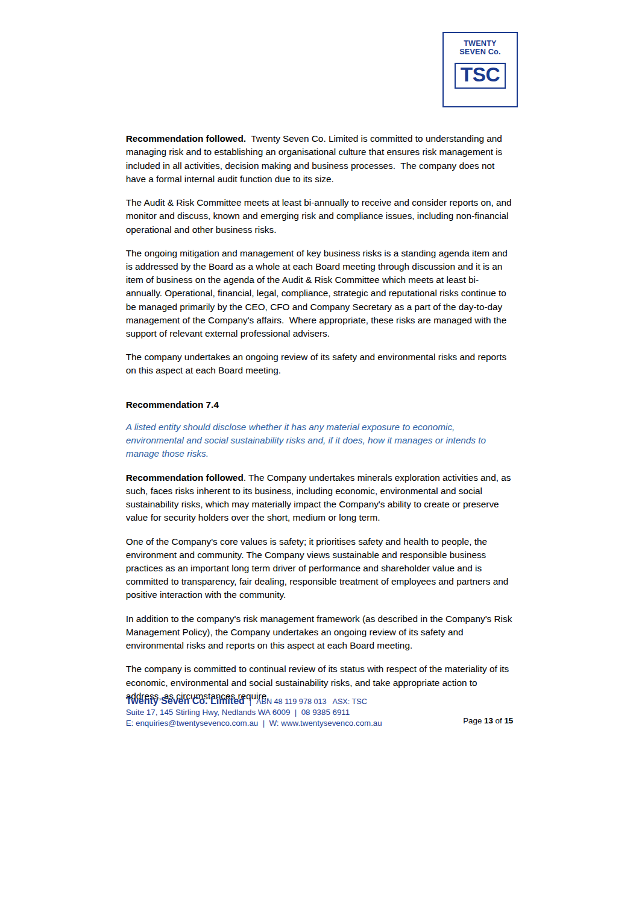TWENTY
SEVEN Co.
TSC
Recommendation followed. Twenty Seven Co. Limited is committed to understanding and managing risk and to establishing an organisational culture that ensures risk management is included in all activities, decision making and business processes. The company does not have a formal internal audit function due to its size.
The Audit & Risk Committee meets at least bi-annually to receive and consider reports on, and monitor and discuss, known and emerging risk and compliance issues, including non-financial operational and other business risks.
The ongoing mitigation and management of key business risks is a standing agenda item and is addressed by the Board as a whole at each Board meeting through discussion and it is an item of business on the agenda of the Audit & Risk Committee which meets at least bi-annually. Operational, financial, legal, compliance, strategic and reputational risks continue to be managed primarily by the CEO, CFO and Company Secretary as a part of the day-to-day management of the Company's affairs. Where appropriate, these risks are managed with the support of relevant external professional advisers.
The company undertakes an ongoing review of its safety and environmental risks and reports on this aspect at each Board meeting.
Recommendation 7.4
A listed entity should disclose whether it has any material exposure to economic, environmental and social sustainability risks and, if it does, how it manages or intends to manage those risks.
Recommendation followed. The Company undertakes minerals exploration activities and, as such, faces risks inherent to its business, including economic, environmental and social sustainability risks, which may materially impact the Company's ability to create or preserve value for security holders over the short, medium or long term.
One of the Company's core values is safety; it prioritises safety and health to people, the environment and community. The Company views sustainable and responsible business practices as an important long term driver of performance and shareholder value and is committed to transparency, fair dealing, responsible treatment of employees and partners and positive interaction with the community.
In addition to the company's risk management framework (as described in the Company's Risk Management Policy), the Company undertakes an ongoing review of its safety and environmental risks and reports on this aspect at each Board meeting.
The company is committed to continual review of its status with respect of the materiality of its economic, environmental and social sustainability risks, and take appropriate action to address, as circumstances require.
Twenty Seven Co. Limited | ABN 48 119 978 013 ASX: TSC
Suite 17, 145 Stirling Hwy, Nedlands WA 6009 | 08 9385 6911
E: enquiries@twentysevenco.com.au | W: www.twentysevenco.com.au
Page 13 of 15